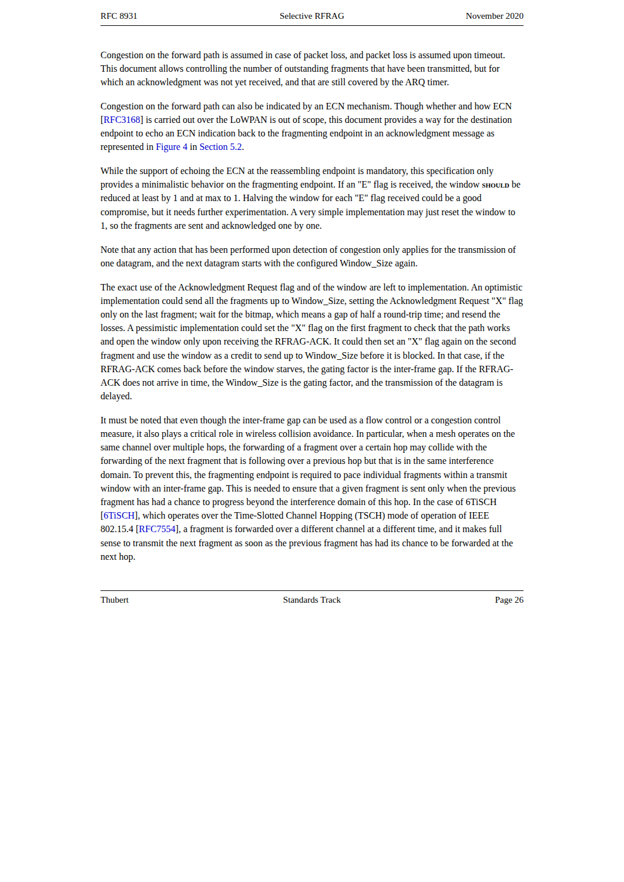RFC 8931
Selective RFRAG
November 2020
Congestion on the forward path is assumed in case of packet loss, and packet loss is assumed upon timeout. This document allows controlling the number of outstanding fragments that have been transmitted, but for which an acknowledgment was not yet received, and that are still covered by the ARQ timer.
Congestion on the forward path can also be indicated by an ECN mechanism. Though whether and how ECN [RFC3168] is carried out over the LoWPAN is out of scope, this document provides a way for the destination endpoint to echo an ECN indication back to the fragmenting endpoint in an acknowledgment message as represented in Figure 4 in Section 5.2.
While the support of echoing the ECN at the reassembling endpoint is mandatory, this specification only provides a minimalistic behavior on the fragmenting endpoint. If an "E" flag is received, the window should be reduced at least by 1 and at max to 1. Halving the window for each "E" flag received could be a good compromise, but it needs further experimentation. A very simple implementation may just reset the window to 1, so the fragments are sent and acknowledged one by one.
Note that any action that has been performed upon detection of congestion only applies for the transmission of one datagram, and the next datagram starts with the configured Window_Size again.
The exact use of the Acknowledgment Request flag and of the window are left to implementation. An optimistic implementation could send all the fragments up to Window_Size, setting the Acknowledgment Request "X" flag only on the last fragment; wait for the bitmap, which means a gap of half a round-trip time; and resend the losses. A pessimistic implementation could set the "X" flag on the first fragment to check that the path works and open the window only upon receiving the RFRAG-ACK. It could then set an "X" flag again on the second fragment and use the window as a credit to send up to Window_Size before it is blocked. In that case, if the RFRAG-ACK comes back before the window starves, the gating factor is the inter-frame gap. If the RFRAG-ACK does not arrive in time, the Window_Size is the gating factor, and the transmission of the datagram is delayed.
It must be noted that even though the inter-frame gap can be used as a flow control or a congestion control measure, it also plays a critical role in wireless collision avoidance. In particular, when a mesh operates on the same channel over multiple hops, the forwarding of a fragment over a certain hop may collide with the forwarding of the next fragment that is following over a previous hop but that is in the same interference domain. To prevent this, the fragmenting endpoint is required to pace individual fragments within a transmit window with an inter-frame gap. This is needed to ensure that a given fragment is sent only when the previous fragment has had a chance to progress beyond the interference domain of this hop. In the case of 6TiSCH [6TiSCH], which operates over the Time-Slotted Channel Hopping (TSCH) mode of operation of IEEE 802.15.4 [RFC7554], a fragment is forwarded over a different channel at a different time, and it makes full sense to transmit the next fragment as soon as the previous fragment has had its chance to be forwarded at the next hop.
Thubert
Standards Track
Page 26